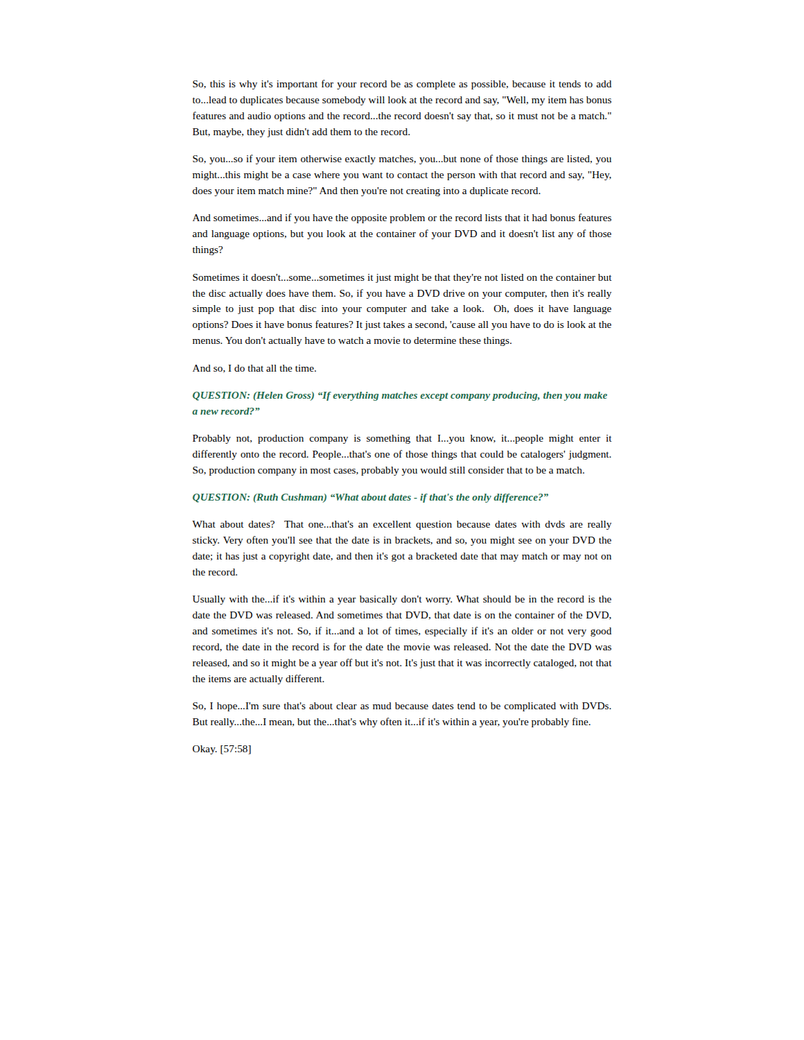So, this is why it's important for your record be as complete as possible, because it tends to add to...lead to duplicates because somebody will look at the record and say, "Well, my item has bonus features and audio options and the record...the record doesn't say that, so it must not be a match." But, maybe, they just didn't add them to the record.
So, you...so if your item otherwise exactly matches, you...but none of those things are listed, you might...this might be a case where you want to contact the person with that record and say, "Hey, does your item match mine?" And then you're not creating into a duplicate record.
And sometimes...and if you have the opposite problem or the record lists that it had bonus features and language options, but you look at the container of your DVD and it doesn't list any of those things?
Sometimes it doesn't...some...sometimes it just might be that they're not listed on the container but the disc actually does have them. So, if you have a DVD drive on your computer, then it's really simple to just pop that disc into your computer and take a look. Oh, does it have language options? Does it have bonus features? It just takes a second, 'cause all you have to do is look at the menus. You don't actually have to watch a movie to determine these things.
And so, I do that all the time.
QUESTION: (Helen Gross) “If everything matches except company producing, then you make a new record?”
Probably not, production company is something that I...you know, it...people might enter it differently onto the record. People...that's one of those things that could be catalogers' judgment. So, production company in most cases, probably you would still consider that to be a match.
QUESTION: (Ruth Cushman) “What about dates - if that's the only difference?”
What about dates? That one...that's an excellent question because dates with dvds are really sticky. Very often you'll see that the date is in brackets, and so, you might see on your DVD the date; it has just a copyright date, and then it's got a bracketed date that may match or may not on the record.
Usually with the...if it's within a year basically don't worry. What should be in the record is the date the DVD was released. And sometimes that DVD, that date is on the container of the DVD, and sometimes it's not. So, if it...and a lot of times, especially if it's an older or not very good record, the date in the record is for the date the movie was released. Not the date the DVD was released, and so it might be a year off but it's not. It's just that it was incorrectly cataloged, not that the items are actually different.
So, I hope...I'm sure that's about clear as mud because dates tend to be complicated with DVDs. But really...the...I mean, but the...that's why often it...if it's within a year, you're probably fine.
Okay. [57:58]